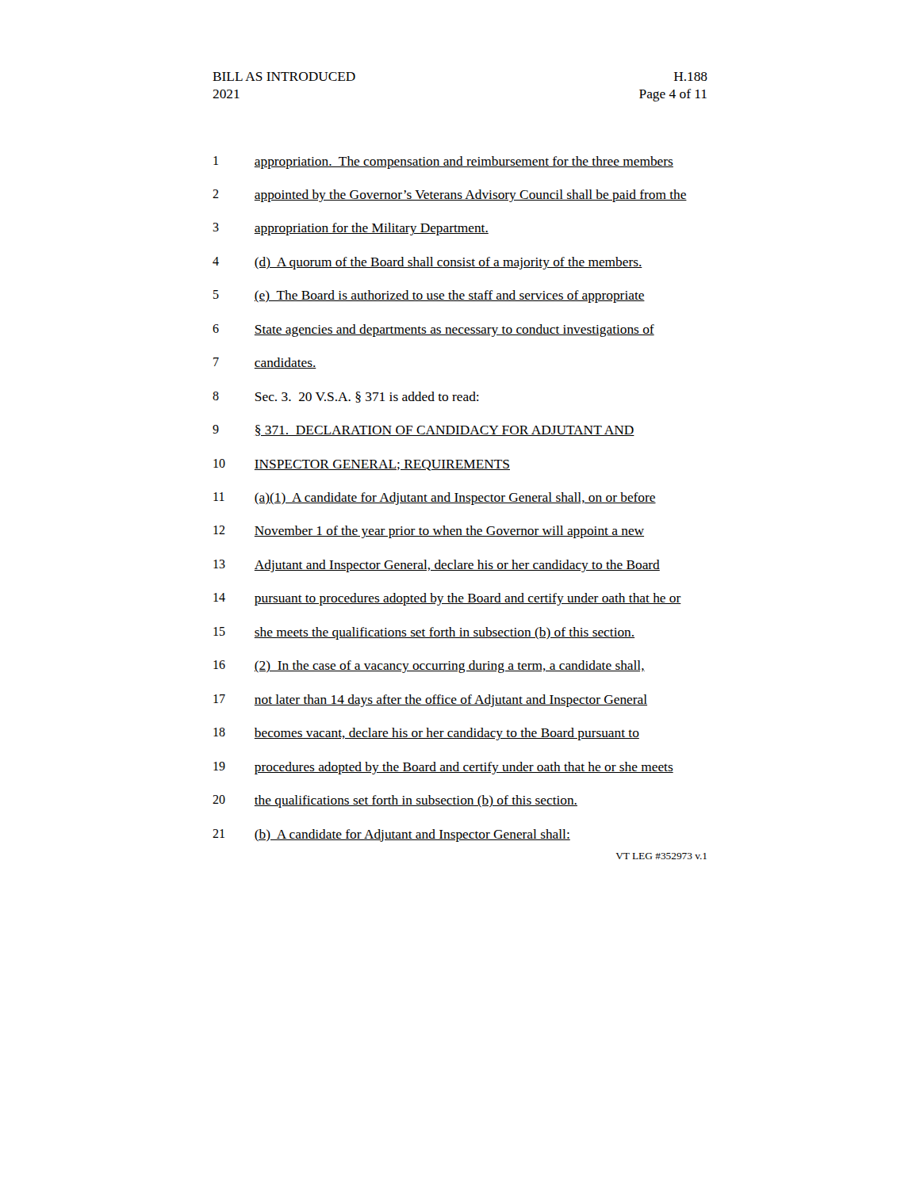BILL AS INTRODUCED
2021
H.188
Page 4 of 11
| 1 | appropriation. The compensation and reimbursement for the three members |
| 2 | appointed by the Governor’s Veterans Advisory Council shall be paid from the |
| 3 | appropriation for the Military Department. |
| 4 | (d) A quorum of the Board shall consist of a majority of the members. |
| 5 | (e) The Board is authorized to use the staff and services of appropriate |
| 6 | State agencies and departments as necessary to conduct investigations of |
| 7 | candidates. |
| 8 | Sec. 3. 20 V.S.A. § 371 is added to read: |
| 9 | § 371. DECLARATION OF CANDIDACY FOR ADJUTANT AND |
| 10 | INSPECTOR GENERAL; REQUIREMENTS |
| 11 | (a)(1) A candidate for Adjutant and Inspector General shall, on or before |
| 12 | November 1 of the year prior to when the Governor will appoint a new |
| 13 | Adjutant and Inspector General, declare his or her candidacy to the Board |
| 14 | pursuant to procedures adopted by the Board and certify under oath that he or |
| 15 | she meets the qualifications set forth in subsection (b) of this section. |
| 16 | (2) In the case of a vacancy occurring during a term, a candidate shall, |
| 17 | not later than 14 days after the office of Adjutant and Inspector General |
| 18 | becomes vacant, declare his or her candidacy to the Board pursuant to |
| 19 | procedures adopted by the Board and certify under oath that he or she meets |
| 20 | the qualifications set forth in subsection (b) of this section. |
| 21 | (b) A candidate for Adjutant and Inspector General shall: |
VT LEG #352973 v.1